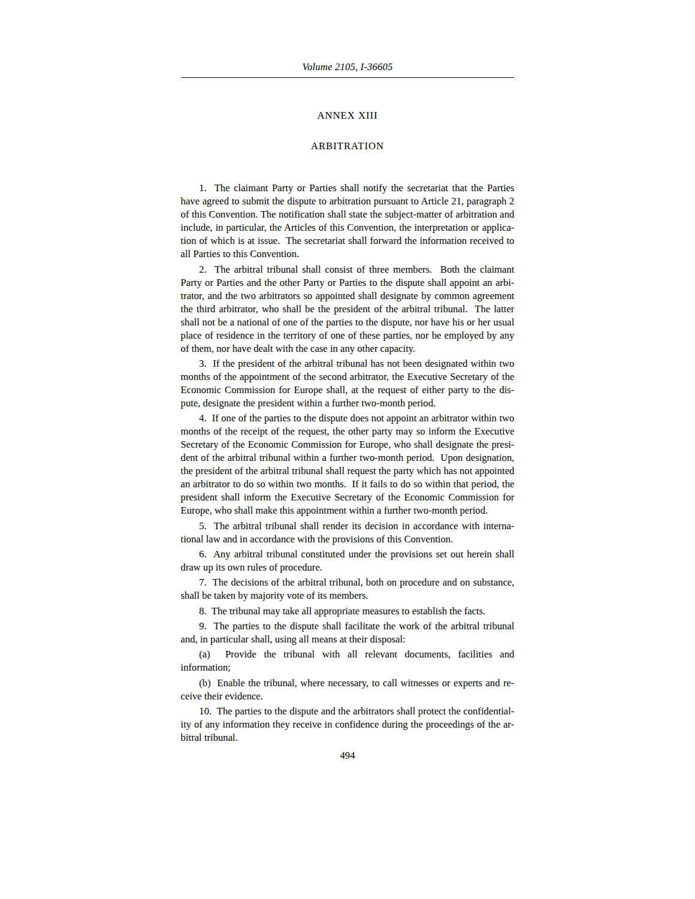Volume 2105, I-36605
ANNEX XIII
ARBITRATION
1. The claimant Party or Parties shall notify the secretariat that the Parties have agreed to submit the dispute to arbitration pursuant to Article 21, paragraph 2 of this Convention. The notification shall state the subject-matter of arbitration and include, in particular, the Articles of this Convention, the interpretation or application of which is at issue. The secretariat shall forward the information received to all Parties to this Convention.
2. The arbitral tribunal shall consist of three members. Both the claimant Party or Parties and the other Party or Parties to the dispute shall appoint an arbitrator, and the two arbitrators so appointed shall designate by common agreement the third arbitrator, who shall be the president of the arbitral tribunal. The latter shall not be a national of one of the parties to the dispute, nor have his or her usual place of residence in the territory of one of these parties, nor be employed by any of them, nor have dealt with the case in any other capacity.
3. If the president of the arbitral tribunal has not been designated within two months of the appointment of the second arbitrator, the Executive Secretary of the Economic Commission for Europe shall, at the request of either party to the dispute, designate the president within a further two-month period.
4. If one of the parties to the dispute does not appoint an arbitrator within two months of the receipt of the request, the other party may so inform the Executive Secretary of the Economic Commission for Europe, who shall designate the president of the arbitral tribunal within a further two-month period. Upon designation, the president of the arbitral tribunal shall request the party which has not appointed an arbitrator to do so within two months. If it fails to do so within that period, the president shall inform the Executive Secretary of the Economic Commission for Europe, who shall make this appointment within a further two-month period.
5. The arbitral tribunal shall render its decision in accordance with international law and in accordance with the provisions of this Convention.
6. Any arbitral tribunal constituted under the provisions set out herein shall draw up its own rules of procedure.
7. The decisions of the arbitral tribunal, both on procedure and on substance, shall be taken by majority vote of its members.
8. The tribunal may take all appropriate measures to establish the facts.
9. The parties to the dispute shall facilitate the work of the arbitral tribunal and, in particular shall, using all means at their disposal:
(a) Provide the tribunal with all relevant documents, facilities and information;
(b) Enable the tribunal, where necessary, to call witnesses or experts and receive their evidence.
10. The parties to the dispute and the arbitrators shall protect the confidentiality of any information they receive in confidence during the proceedings of the arbitral tribunal.
494